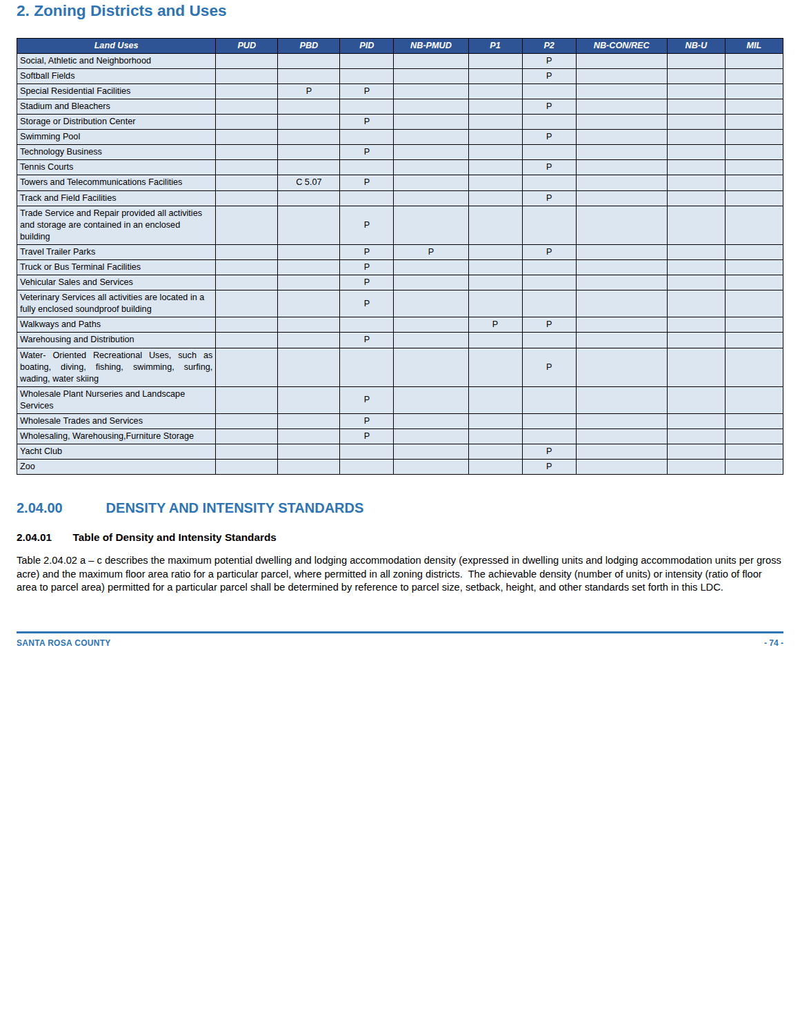2. Zoning Districts and Uses
| Land Uses | PUD | PBD | PID | NB-PMUD | P1 | P2 | NB-CON/REC | NB-U | MIL |
| --- | --- | --- | --- | --- | --- | --- | --- | --- | --- |
| Social, Athletic and Neighborhood | | | | | | P | | | |
| Softball Fields | | | | | | P | | | |
| Special Residential Facilities | | P | P | | | | | | |
| Stadium and Bleachers | | | | | | P | | | |
| Storage or Distribution Center | | | P | | | | | | |
| Swimming Pool | | | | | | P | | | |
| Technology Business | | | P | | | | | | |
| Tennis Courts | | | | | | P | | | |
| Towers and Telecommunications Facilities | | C 5.07 | P | | | | | | |
| Track and Field Facilities | | | | | | P | | | |
| Trade Service and Repair provided all activities and storage are contained in an enclosed building | | | P | | | | | | |
| Travel Trailer Parks | | | P | P | | P | | | |
| Truck or Bus Terminal Facilities | | | P | | | | | | |
| Vehicular Sales and Services | | | P | | | | | | |
| Veterinary Services all activities are located in a fully enclosed soundproof building | | | P | | | | | | |
| Walkways and Paths | | | | | P | P | | | |
| Warehousing and Distribution | | | P | | | | | | |
| Water- Oriented Recreational Uses, such as boating, diving, fishing, swimming, surfing, wading, water skiing | | | | | | P | | | |
| Wholesale Plant Nurseries and Landscape Services | | | P | | | | | | |
| Wholesale Trades and Services | | | P | | | | | | |
| Wholesaling, Warehousing,Furniture Storage | | | P | | | | | | |
| Yacht Club | | | | | | P | | | |
| Zoo | | | | | | P | | | |
2.04.00 DENSITY AND INTENSITY STANDARDS
2.04.01 Table of Density and Intensity Standards
Table 2.04.02 a – c describes the maximum potential dwelling and lodging accommodation density (expressed in dwelling units and lodging accommodation units per gross acre) and the maximum floor area ratio for a particular parcel, where permitted in all zoning districts. The achievable density (number of units) or intensity (ratio of floor area to parcel area) permitted for a particular parcel shall be determined by reference to parcel size, setback, height, and other standards set forth in this LDC.
SANTA ROSA COUNTY - 74 -